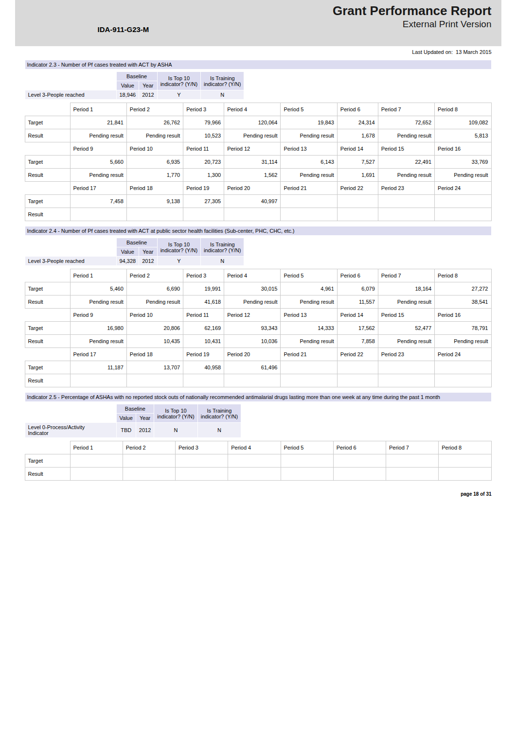Grant Performance Report
External Print Version
IDA-911-G23-M
Last Updated on: 13 March 2015
Indicator 2.3 - Number of Pf cases treated with ACT by ASHA
| | Baseline | Is Top 10 indicator? (Y/N) | Is Training indicator? (Y/N) |
| | Value | Year |
| Level 3-People reached | 18,946 | 2012 | Y | N |
| | Period 1 | Period 2 | Period 3 | Period 4 | Period 5 | Period 6 | Period 7 | Period 8 |
| --- | --- | --- | --- | --- | --- | --- | --- | --- |
| Target | 21,841 | 26,762 | 79,966 | 120,064 | 19,843 | 24,314 | 72,652 | 109,082 |
| Result | Pending result | Pending result | 10,523 | Pending result | Pending result | 1,678 | Pending result | 5,813 |
| | Period 9 | Period 10 | Period 11 | Period 12 | Period 13 | Period 14 | Period 15 | Period 16 |
| Target | 5,660 | 6,935 | 20,723 | 31,114 | 6,143 | 7,527 | 22,491 | 33,769 |
| Result | Pending result | 1,770 | 1,300 | 1,562 | Pending result | 1,691 | Pending result | Pending result |
| | Period 17 | Period 18 | Period 19 | Period 20 | Period 21 | Period 22 | Period 23 | Period 24 |
| Target | 7,458 | 9,138 | 27,305 | 40,997 | | | | |
| Result | | | | | | | | |
Indicator 2.4 - Number of Pf cases treated with ACT at public sector health facilities (Sub-center, PHC, CHC, etc.)
| | Baseline | Is Top 10 indicator? (Y/N) | Is Training indicator? (Y/N) |
| | Value | Year |
| Level 3-People reached | 94,328 | 2012 | Y | N |
| | Period 1 | Period 2 | Period 3 | Period 4 | Period 5 | Period 6 | Period 7 | Period 8 |
| --- | --- | --- | --- | --- | --- | --- | --- | --- |
| Target | 5,460 | 6,690 | 19,991 | 30,015 | 4,961 | 6,079 | 18,164 | 27,272 |
| Result | Pending result | Pending result | 41,618 | Pending result | Pending result | 11,557 | Pending result | 38,541 |
| | Period 9 | Period 10 | Period 11 | Period 12 | Period 13 | Period 14 | Period 15 | Period 16 |
| Target | 16,980 | 20,806 | 62,169 | 93,343 | 14,333 | 17,562 | 52,477 | 78,791 |
| Result | Pending result | 10,435 | 10,431 | 10,036 | Pending result | 7,858 | Pending result | Pending result |
| | Period 17 | Period 18 | Period 19 | Period 20 | Period 21 | Period 22 | Period 23 | Period 24 |
| Target | 11,187 | 13,707 | 40,958 | 61,496 | | | | |
| Result | | | | | | | | |
Indicator 2.5 - Percentage of ASHAs with no reported stock outs of nationally recommended antimalarial drugs lasting more than one week at any time during the past 1 month
| | Baseline | Is Top 10 indicator? (Y/N) | Is Training indicator? (Y/N) |
| | Value | Year |
| Level 0-Process/Activity Indicator | TBD | 2012 | N | N |
| | Period 1 | Period 2 | Period 3 | Period 4 | Period 5 | Period 6 | Period 7 | Period 8 |
| --- | --- | --- | --- | --- | --- | --- | --- | --- |
| Target | | | | | | | | |
| Result | | | | | | | | |
page 18 of 31